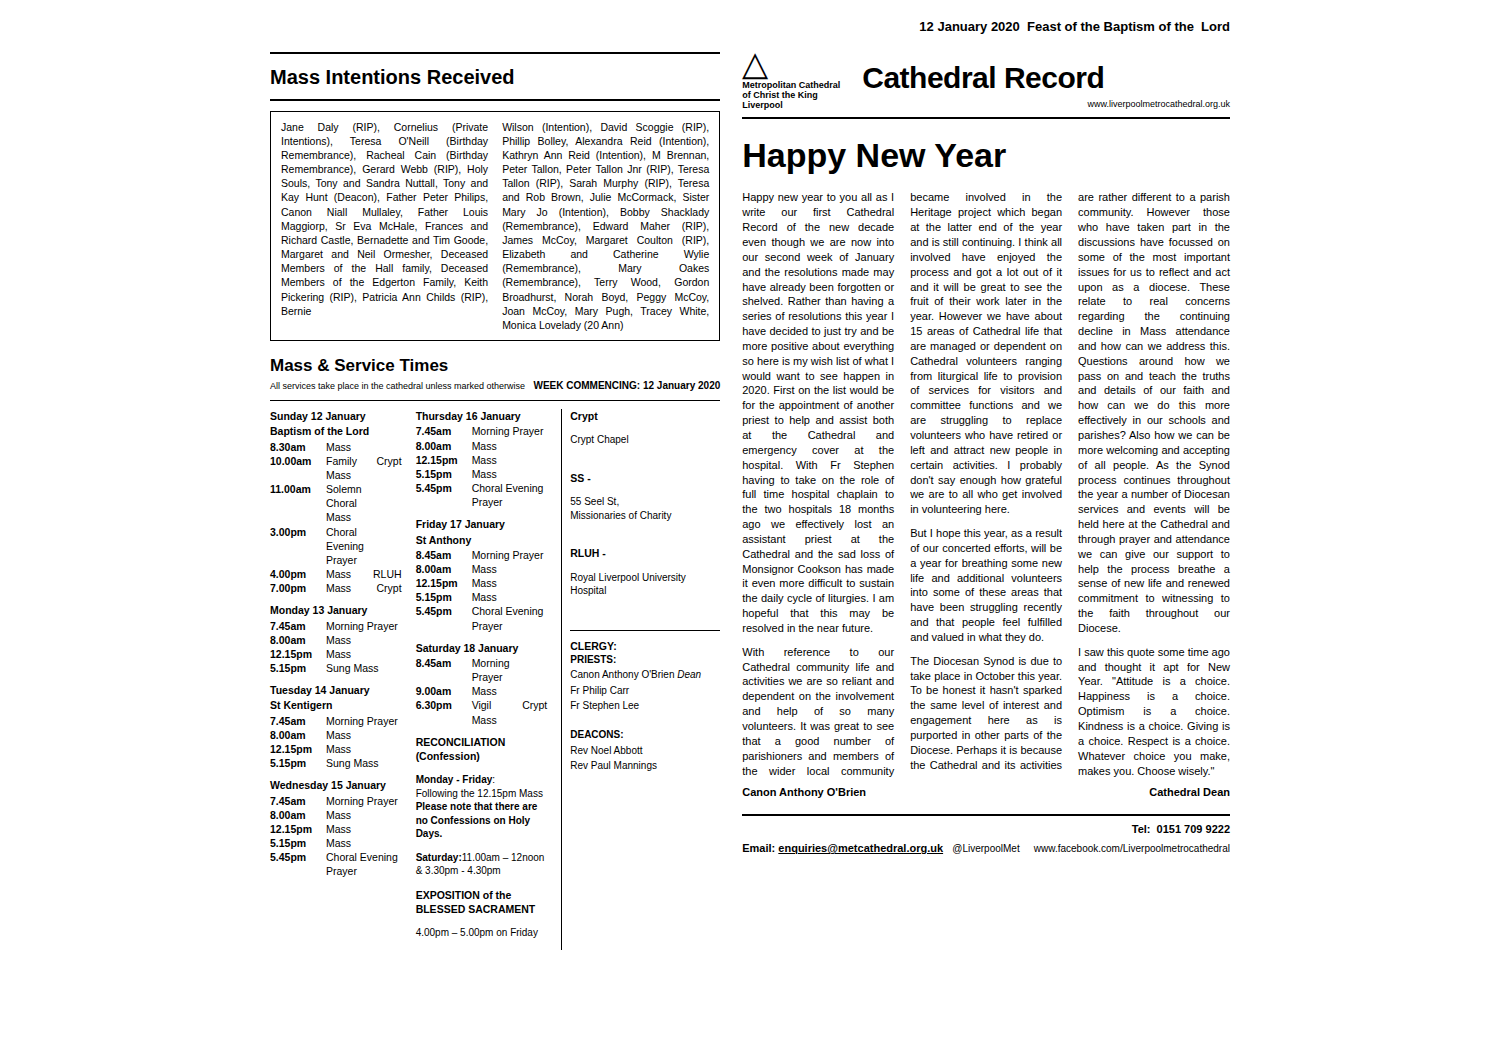12 January 2020 Feast of the Baptism of the Lord
Mass Intentions Received
Jane Daly (RIP), Cornelius (Private Intentions), Teresa O'Neill (Birthday Remembrance), Racheal Cain (Birthday Remembrance), Gerard Webb (RIP), Holy Souls, Tony and Sandra Nuttall, Tony and Kay Hunt (Deacon), Father Peter Philips, Canon Niall Mullaley, Father Louis Maggiorp, Sr Eva McHale, Frances and Richard Castle, Bernadette and Tim Goode, Margaret and Neil Ormesher, Deceased Members of the Hall family, Deceased Members of the Edgerton Family, Keith Pickering (RIP), Patricia Ann Childs (RIP), Bernie
Wilson (Intention), David Scoggie (RIP), Phillip Bolley, Alexandra Reid (Intention), Kathryn Ann Reid (Intention), M Brennan, Peter Tallon, Peter Tallon Jnr (RIP), Teresa Tallon (RIP), Sarah Murphy (RIP), Teresa and Rob Brown, Julie McCormack, Sister Mary Jo (Intention), Bobby Shacklady (Remembrance), Edward Maher (RIP), James McCoy, Margaret Coulton (RIP), Elizabeth and Catherine Wylie (Remembrance), Mary Oakes (Remembrance), Terry Wood, Gordon Broadhurst, Norah Boyd, Peggy McCoy, Joan McCoy, Mary Pugh, Tracey White, Monica Lovelady (20 Ann)
Mass & Service Times
All services take place in the cathedral unless marked otherwise
WEEK COMMENCING: 12 January 2020
Sunday 12 January
Baptism of the Lord
| 8.30am | Mass | |
| 10.00am | Family Mass | Crypt |
| 11.00am | Solemn Choral Mass | |
| 3.00pm | Choral Evening Prayer | |
| 4.00pm | Mass | RLUH |
| 7.00pm | Mass | Crypt |
Monday 13 January
| 7.45am | Morning Prayer |
| 8.00am | Mass |
| 12.15pm | Mass |
| 5.15pm | Sung Mass |
Tuesday 14 January
St Kentigern
| 7.45am | Morning Prayer |
| 8.00am | Mass |
| 12.15pm | Mass |
| 5.15pm | Sung Mass |
Wednesday 15 January
| 7.45am | Morning Prayer |
| 8.00am | Mass |
| 12.15pm | Mass |
| 5.15pm | Mass |
| 5.45pm | Choral Evening Prayer |
Thursday 16 January
| 7.45am | Morning Prayer |
| 8.00am | Mass |
| 12.15pm | Mass |
| 5.15pm | Mass |
| 5.45pm | Choral Evening Prayer |
Friday 17 January
St Anthony
| 8.45am | Morning Prayer |
| 8.00am | Mass |
| 12.15pm | Mass |
| 5.15pm | Mass |
| 5.45pm | Choral Evening Prayer |
Saturday 18 January
| 8.45am | Morning Prayer | |
| 9.00am | Mass | |
| 6.30pm | Vigil Mass | Crypt |
RECONCILIATION (Confession)
Monday - Friday:
Following the 12.15pm Mass
Please note that there are no Confessions on Holy Days.
Saturday: 11.00am – 12noon & 3.30pm - 4.30pm
EXPOSITION of the BLESSED SACRAMENT
4.00pm – 5.00pm on Friday
Crypt
Crypt Chapel
SS -
55 Seel St,
Missionaries of Charity
RLUH -
Royal Liverpool University Hospital
CLERGY:
PRIESTS:
Canon Anthony O'Brien Dean
Fr Philip Carr
Fr Stephen Lee
DEACONS:
Rev Noel Abbott
Rev Paul Mannings
△
Metropolitan Cathedral
of Christ the King Liverpool
Cathedral Record
www.liverpoolmetrocathedral.org.uk
Happy New Year
Happy new year to you all as I write our first Cathedral Record of the new decade even though we are now into our second week of January and the resolutions made may have already been forgotten or shelved. Rather than having a series of resolutions this year I have decided to just try and be more positive about everything so here is my wish list of what I would want to see happen in 2020. First on the list would be for the appointment of another priest to help and assist both at the Cathedral and emergency cover at the hospital. With Fr Stephen having to take on the role of full time hospital chaplain to the two hospitals 18 months ago we effectively lost an assistant priest at the Cathedral and the sad loss of Monsignor Cookson has made it even more difficult to sustain the daily cycle of liturgies. I am hopeful that this may be resolved in the near future.
With reference to our Cathedral community life and activities we are so reliant and dependent on the involvement and help of so many volunteers. It was great to see that a good number of parishioners and members of the wider local community became involved in the Heritage project which began at the latter end of the year and is still continuing. I think all involved have enjoyed the process and got a lot out of it and it will be great to see the fruit of their work later in the year. However we have about 15 areas of Cathedral life that are managed or dependent on Cathedral volunteers ranging from liturgical life to provision of services for visitors and committee functions and we are struggling to replace volunteers who have retired or left and attract new people in certain activities. I probably don't say enough how grateful we are to all who get involved in volunteering here.
But I hope this year, as a result of our concerted efforts, will be a year for breathing some new life and additional volunteers into some of these areas that have been struggling recently and that people feel fulfilled and valued in what they do.
The Diocesan Synod is due to take place in October this year. To be honest it hasn't sparked the same level of interest and engagement here as is purported in other parts of the Diocese. Perhaps it is because the Cathedral and its activities are rather different to a parish community. However those who have taken part in the discussions have focussed on some of the most important issues for us to reflect and act upon as a diocese. These relate to real concerns regarding the continuing decline in Mass attendance and how can we address this. Questions around how we pass on and teach the truths and details of our faith and how can we do this more effectively in our schools and parishes? Also how we can be more welcoming and accepting of all people. As the Synod process continues throughout the year a number of Diocesan services and events will be held here at the Cathedral and through prayer and attendance we can give our support to help the process breathe a sense of new life and renewed commitment to witnessing to the faith throughout our Diocese.
I saw this quote some time ago and thought it apt for New Year. "Attitude is a choice. Happiness is a choice. Optimism is a choice. Kindness is a choice. Giving is a choice. Respect is a choice. Whatever choice you make, makes you. Choose wisely."
Canon Anthony O'Brien Cathedral Dean
Tel: 0151 709 9222
Email: enquiries@metcathedral.org.uk @LiverpoolMet www.facebook.com/Liverpoolmetrocathedral